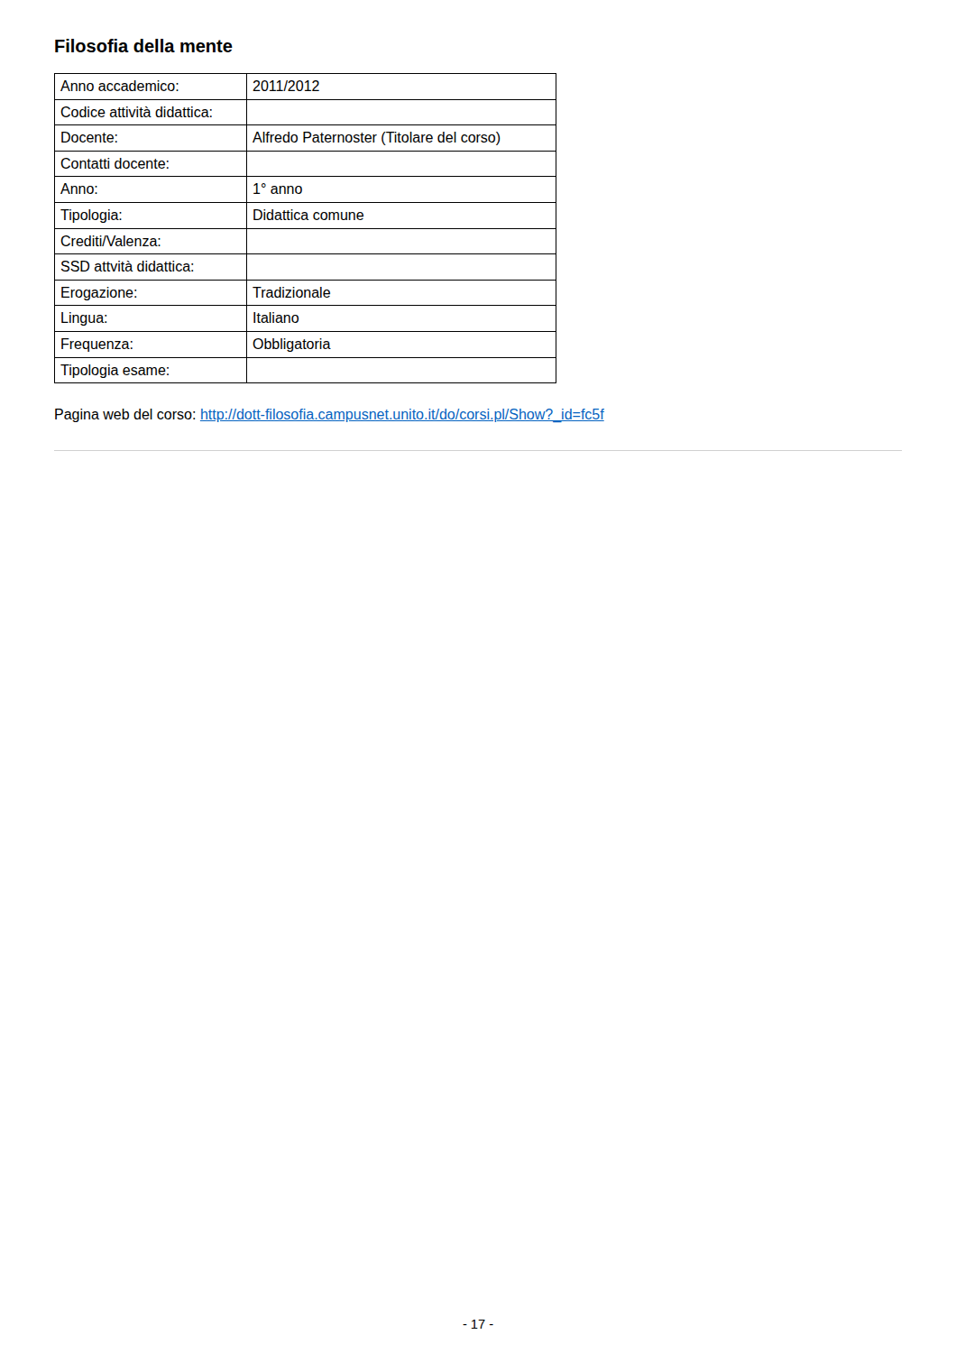Filosofia della mente
| Anno accademico: | 2011/2012 |
| Codice attività didattica: | |
| Docente: | Alfredo Paternoster (Titolare del corso) |
| Contatti docente: | |
| Anno: | 1° anno |
| Tipologia: | Didattica comune |
| Crediti/Valenza: | |
| SSD attvità didattica: | |
| Erogazione: | Tradizionale |
| Lingua: | Italiano |
| Frequenza: | Obbligatoria |
| Tipologia esame: | |
Pagina web del corso: http://dott-filosofia.campusnet.unito.it/do/corsi.pl/Show?_id=fc5f
- 17 -